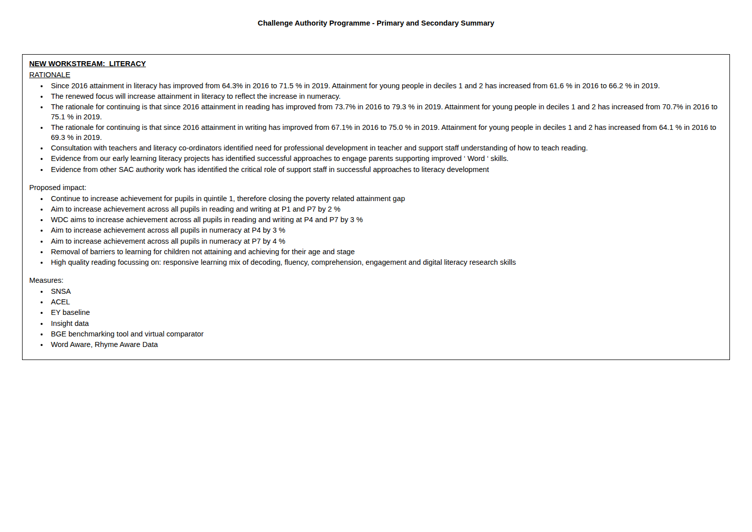Challenge Authority Programme - Primary and Secondary Summary
NEW WORKSTREAM: LITERACY
RATIONALE
Since 2016 attainment in literacy has improved from 64.3% in 2016 to 71.5 % in 2019. Attainment for young people in deciles 1 and 2 has increased from 61.6 % in 2016 to 66.2 % in 2019.
The renewed focus will increase attainment in literacy to reflect the increase in numeracy.
The rationale for continuing is that since 2016 attainment in reading has improved from 73.7% in 2016 to 79.3 % in 2019. Attainment for young people in deciles 1 and 2 has increased from 70.7% in 2016 to 75.1 % in 2019.
The rationale for continuing is that since 2016 attainment in writing has improved from 67.1% in 2016 to 75.0 % in 2019. Attainment for young people in deciles 1 and 2 has increased from 64.1 % in 2016 to 69.3 % in 2019.
Consultation with teachers and literacy co-ordinators identified need for professional development in teacher and support staff understanding of how to teach reading.
Evidence from our early learning literacy projects has identified successful approaches to engage parents supporting improved ‘ Word ‘ skills.
Evidence from other SAC authority work has identified the critical role of support staff in successful approaches to literacy development
Proposed impact:
Continue to increase achievement for pupils in quintile 1, therefore closing the poverty related attainment gap
Aim to increase achievement across all pupils in reading and writing at P1 and P7 by 2 %
WDC aims to increase achievement across all pupils in reading and writing at P4 and P7 by 3 %
Aim to increase achievement across all pupils in numeracy at P4 by 3 %
Aim to increase achievement across all pupils in numeracy at P7 by 4 %
Removal of barriers to learning for children not attaining and achieving for their age and stage
High quality reading focussing on: responsive learning mix of decoding, fluency, comprehension, engagement and digital literacy research skills
Measures:
SNSA
ACEL
EY baseline
Insight data
BGE benchmarking tool and virtual comparator
Word Aware, Rhyme Aware Data